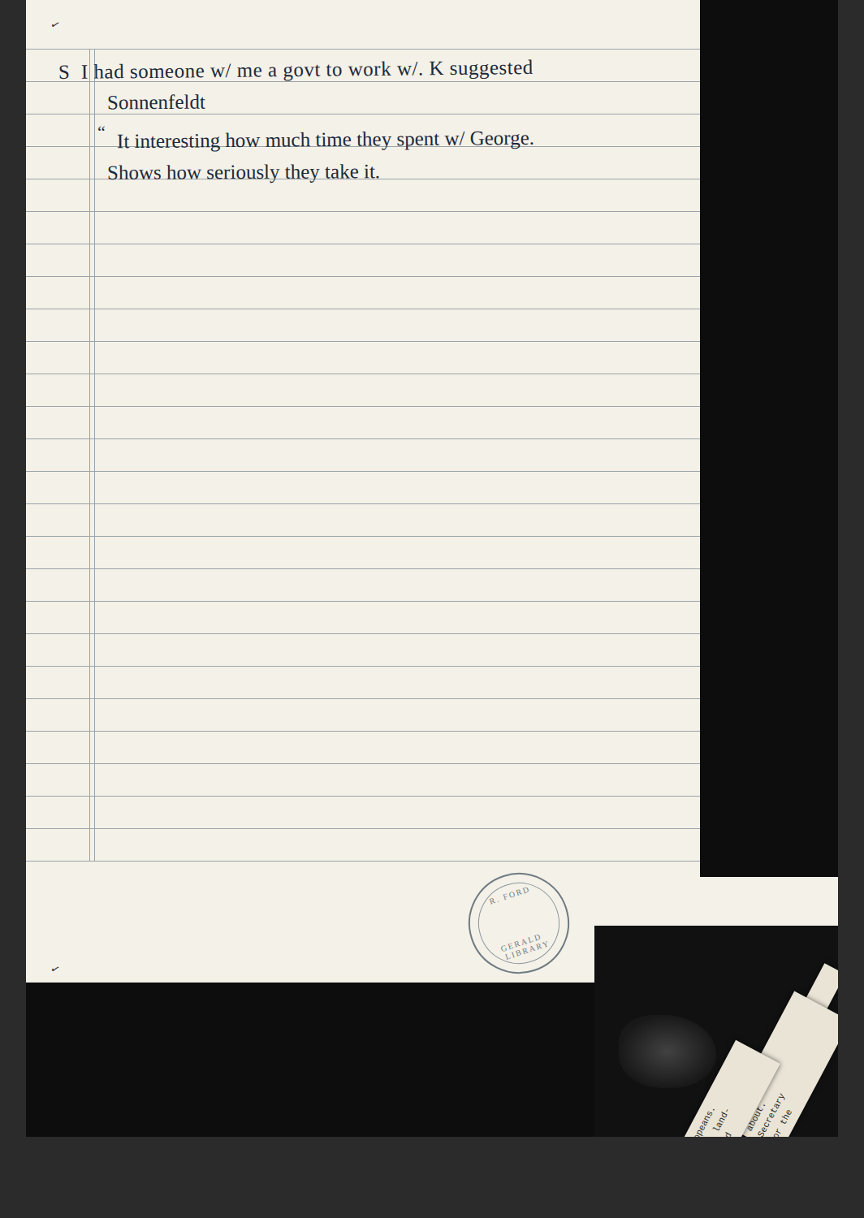S I had someone w/ me a govt to work w/. K suggested
Sonnenfeldt
“
It interesting how much time they spent w/ George.
Shows how seriously they take it.
✓
✓
R. FORD
GERALD LIBRARY
here.
about.
about.
Secretary
for the
ropeans.
the land-
I and